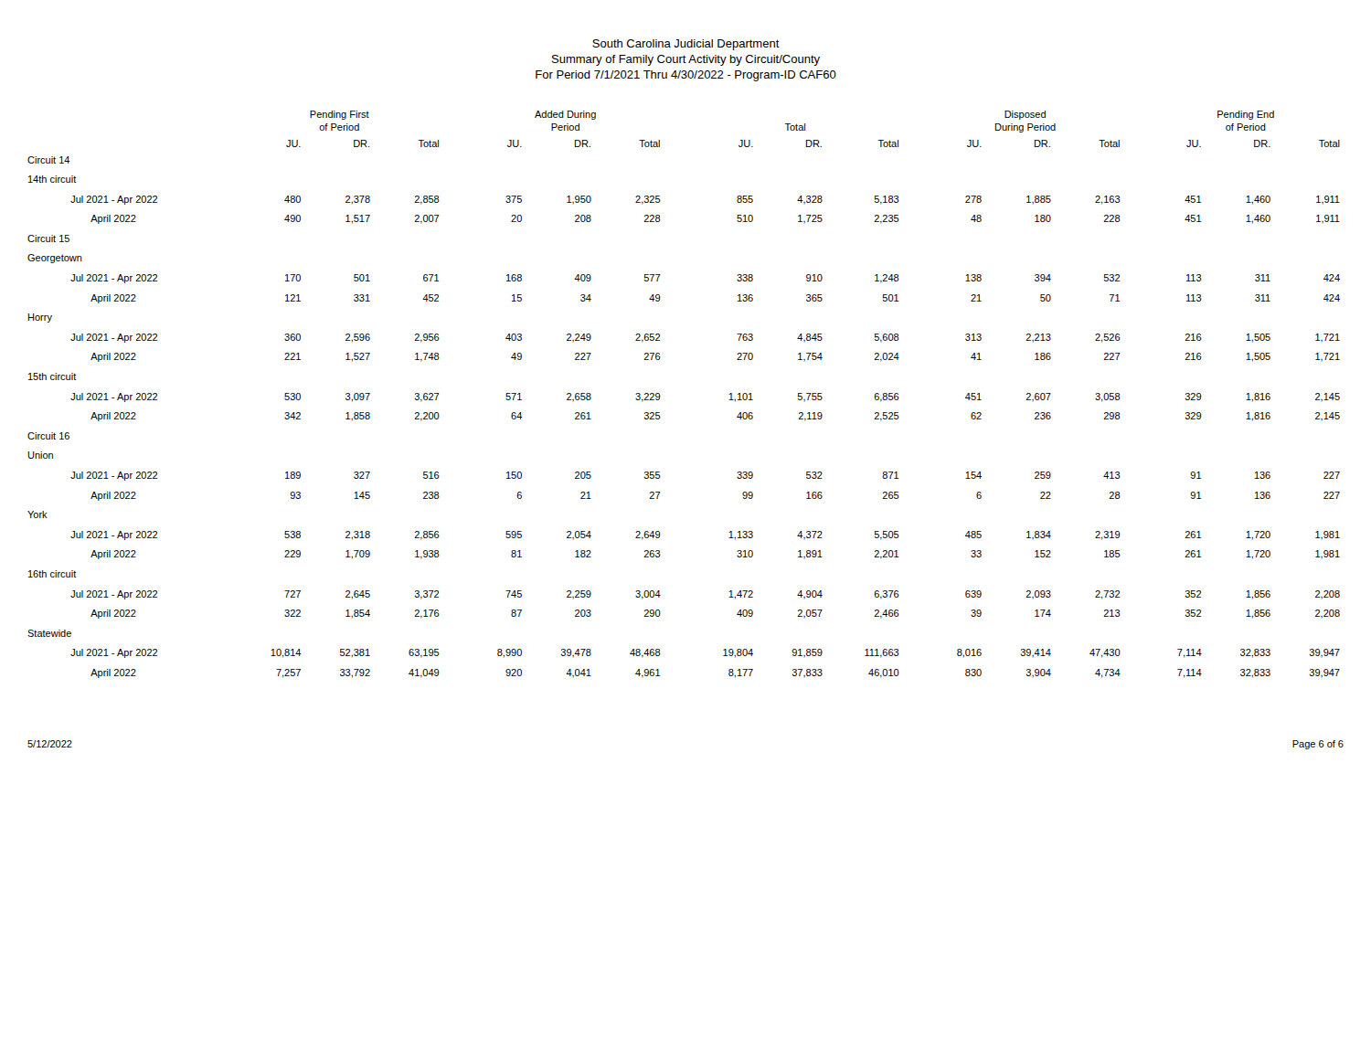South Carolina Judicial Department
Summary of Family Court Activity by Circuit/County
For Period 7/1/2021 Thru 4/30/2022 - Program-ID CAF60
| | | Pending First of Period | | Added During Period | | Total | | Disposed During Period | | Pending End of Period |
| --- | --- | --- | --- | --- | --- | --- | --- | --- | --- | --- |
| | | JU. | DR. | Total | | JU. | DR. | Total | | JU. | DR. | Total | | JU. | DR. | Total | | JU. | DR. | Total |
| Circuit 14 | |
| 14th circuit | |
| | Jul 2021 - Apr 2022 | 480 | 2,378 | 2,858 | | 375 | 1,950 | 2,325 | | 855 | 4,328 | 5,183 | | 278 | 1,885 | 2,163 | | 451 | 1,460 | 1,911 |
| | April 2022 | 490 | 1,517 | 2,007 | | 20 | 208 | 228 | | 510 | 1,725 | 2,235 | | 48 | 180 | 228 | | 451 | 1,460 | 1,911 |
| Circuit 15 | |
| Georgetown | |
| | Jul 2021 - Apr 2022 | 170 | 501 | 671 | | 168 | 409 | 577 | | 338 | 910 | 1,248 | | 138 | 394 | 532 | | 113 | 311 | 424 |
| | April 2022 | 121 | 331 | 452 | | 15 | 34 | 49 | | 136 | 365 | 501 | | 21 | 50 | 71 | | 113 | 311 | 424 |
| Horry | |
| | Jul 2021 - Apr 2022 | 360 | 2,596 | 2,956 | | 403 | 2,249 | 2,652 | | 763 | 4,845 | 5,608 | | 313 | 2,213 | 2,526 | | 216 | 1,505 | 1,721 |
| | April 2022 | 221 | 1,527 | 1,748 | | 49 | 227 | 276 | | 270 | 1,754 | 2,024 | | 41 | 186 | 227 | | 216 | 1,505 | 1,721 |
| 15th circuit | |
| | Jul 2021 - Apr 2022 | 530 | 3,097 | 3,627 | | 571 | 2,658 | 3,229 | | 1,101 | 5,755 | 6,856 | | 451 | 2,607 | 3,058 | | 329 | 1,816 | 2,145 |
| | April 2022 | 342 | 1,858 | 2,200 | | 64 | 261 | 325 | | 406 | 2,119 | 2,525 | | 62 | 236 | 298 | | 329 | 1,816 | 2,145 |
| Circuit 16 | |
| Union | |
| | Jul 2021 - Apr 2022 | 189 | 327 | 516 | | 150 | 205 | 355 | | 339 | 532 | 871 | | 154 | 259 | 413 | | 91 | 136 | 227 |
| | April 2022 | 93 | 145 | 238 | | 6 | 21 | 27 | | 99 | 166 | 265 | | 6 | 22 | 28 | | 91 | 136 | 227 |
| York | |
| | Jul 2021 - Apr 2022 | 538 | 2,318 | 2,856 | | 595 | 2,054 | 2,649 | | 1,133 | 4,372 | 5,505 | | 485 | 1,834 | 2,319 | | 261 | 1,720 | 1,981 |
| | April 2022 | 229 | 1,709 | 1,938 | | 81 | 182 | 263 | | 310 | 1,891 | 2,201 | | 33 | 152 | 185 | | 261 | 1,720 | 1,981 |
| 16th circuit | |
| | Jul 2021 - Apr 2022 | 727 | 2,645 | 3,372 | | 745 | 2,259 | 3,004 | | 1,472 | 4,904 | 6,376 | | 639 | 2,093 | 2,732 | | 352 | 1,856 | 2,208 |
| | April 2022 | 322 | 1,854 | 2,176 | | 87 | 203 | 290 | | 409 | 2,057 | 2,466 | | 39 | 174 | 213 | | 352 | 1,856 | 2,208 |
| Statewide | |
| | Jul 2021 - Apr 2022 | 10,814 | 52,381 | 63,195 | | 8,990 | 39,478 | 48,468 | | 19,804 | 91,859 | 111,663 | | 8,016 | 39,414 | 47,430 | | 7,114 | 32,833 | 39,947 |
| | April 2022 | 7,257 | 33,792 | 41,049 | | 920 | 4,041 | 4,961 | | 8,177 | 37,833 | 46,010 | | 830 | 3,904 | 4,734 | | 7,114 | 32,833 | 39,947 |
5/12/2022
Page 6 of 6